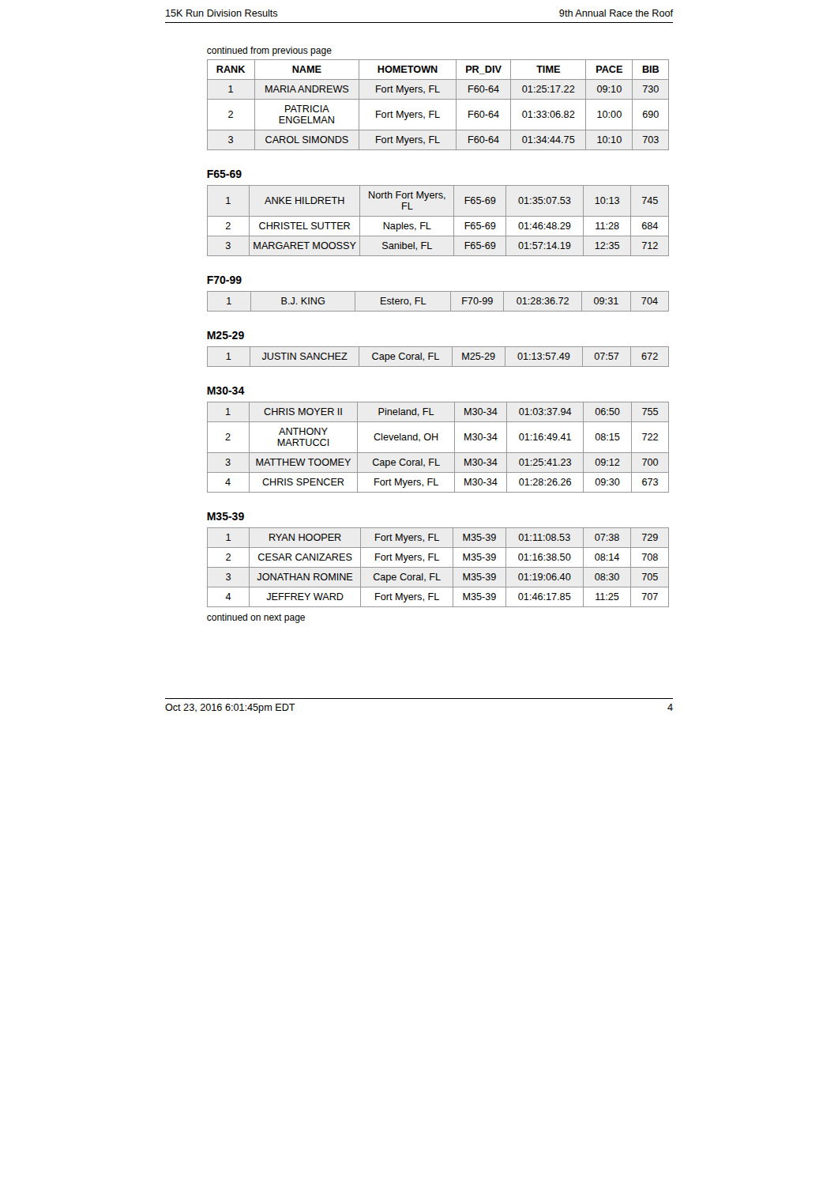15K Run Division Results
9th Annual Race the Roof
continued from previous page
| RANK | NAME | HOMETOWN | PR_DIV | TIME | PACE | BIB |
| --- | --- | --- | --- | --- | --- | --- |
| 1 | MARIA ANDREWS | Fort Myers, FL | F60-64 | 01:25:17.22 | 09:10 | 730 |
| 2 | PATRICIA ENGELMAN | Fort Myers, FL | F60-64 | 01:33:06.82 | 10:00 | 690 |
| 3 | CAROL SIMONDS | Fort Myers, FL | F60-64 | 01:34:44.75 | 10:10 | 703 |
F65-69
| 1 | ANKE HILDRETH | North Fort Myers, FL | F65-69 | 01:35:07.53 | 10:13 | 745 |
| 2 | CHRISTEL SUTTER | Naples, FL | F65-69 | 01:46:48.29 | 11:28 | 684 |
| 3 | MARGARET MOOSSY | Sanibel, FL | F65-69 | 01:57:14.19 | 12:35 | 712 |
F70-99
| 1 | B.J. KING | Estero, FL | F70-99 | 01:28:36.72 | 09:31 | 704 |
M25-29
| 1 | JUSTIN SANCHEZ | Cape Coral, FL | M25-29 | 01:13:57.49 | 07:57 | 672 |
M30-34
| 1 | CHRIS MOYER II | Pineland, FL | M30-34 | 01:03:37.94 | 06:50 | 755 |
| 2 | ANTHONY MARTUCCI | Cleveland, OH | M30-34 | 01:16:49.41 | 08:15 | 722 |
| 3 | MATTHEW TOOMEY | Cape Coral, FL | M30-34 | 01:25:41.23 | 09:12 | 700 |
| 4 | CHRIS SPENCER | Fort Myers, FL | M30-34 | 01:28:26.26 | 09:30 | 673 |
M35-39
| 1 | RYAN HOOPER | Fort Myers, FL | M35-39 | 01:11:08.53 | 07:38 | 729 |
| 2 | CESAR CANIZARES | Fort Myers, FL | M35-39 | 01:16:38.50 | 08:14 | 708 |
| 3 | JONATHAN ROMINE | Cape Coral, FL | M35-39 | 01:19:06.40 | 08:30 | 705 |
| 4 | JEFFREY WARD | Fort Myers, FL | M35-39 | 01:46:17.85 | 11:25 | 707 |
continued on next page
Oct 23, 2016 6:01:45pm EDT
4